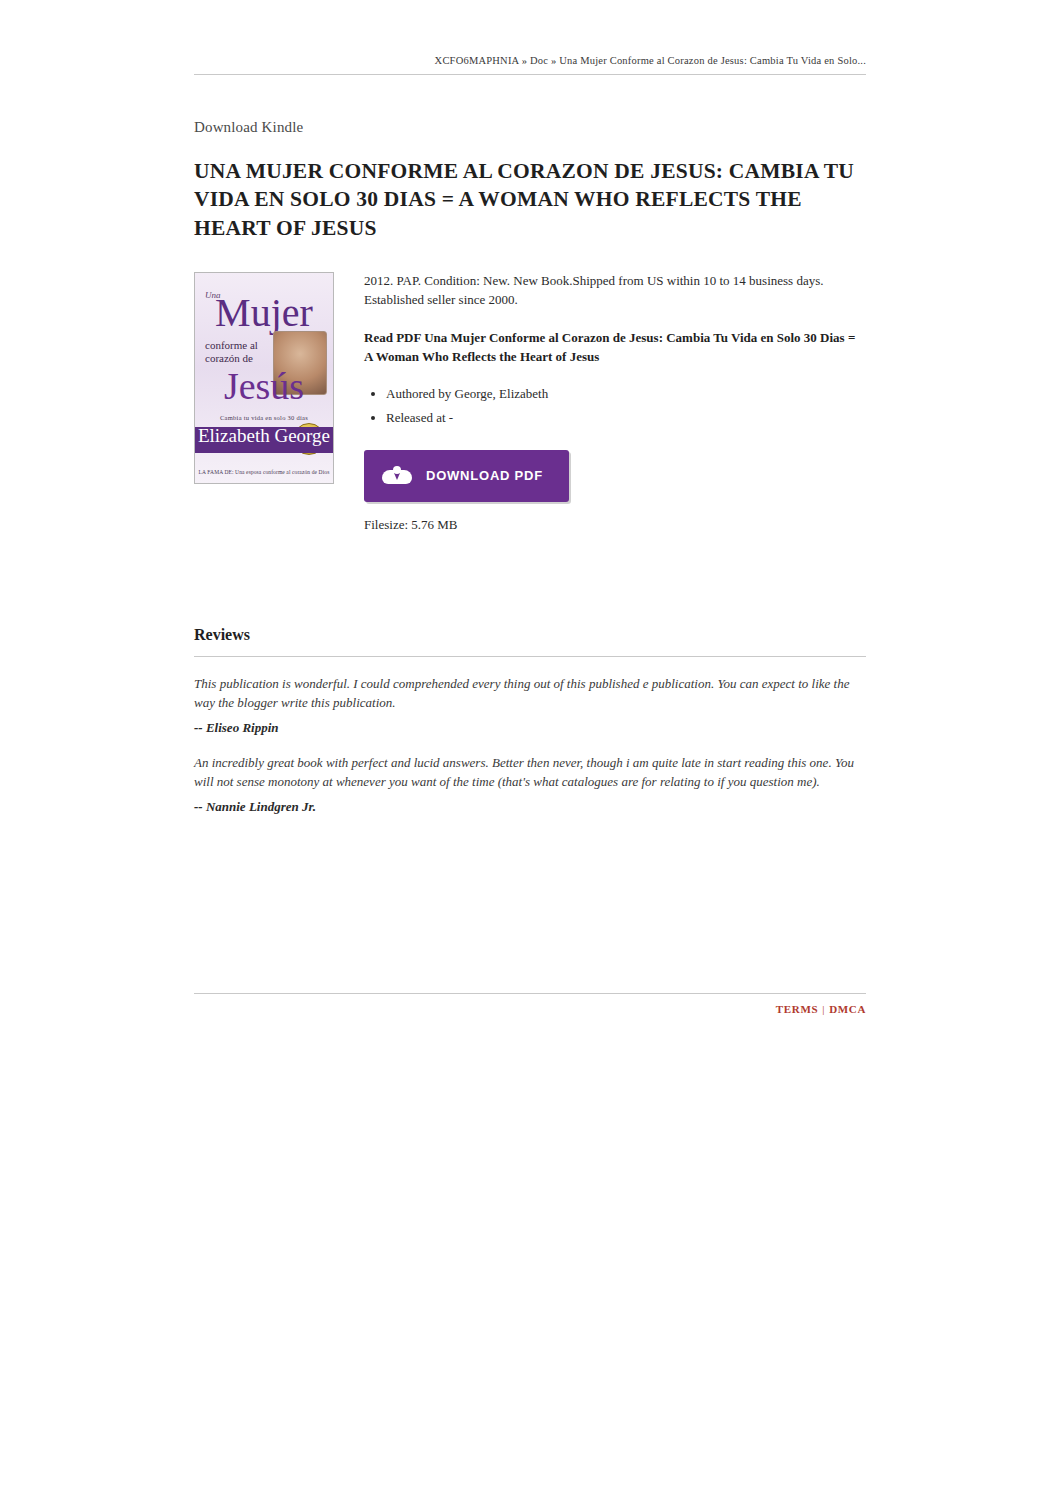XCFO6MAPHNIA » Doc » Una Mujer Conforme al Corazon de Jesus: Cambia Tu Vida en Solo...
Download Kindle
Una Mujer Conforme al Corazon de Jesus: Cambia Tu Vida en Solo 30 Dias = A Woman Who Reflects the Heart of Jesus
Una
Mujer
conforme al
corazón de
Jesús
Cambia tu vida en solo 30 días
Elizabeth George
LA FAMA DE: Una esposa conforme al corazón de Dios
2012. PAP. Condition: New. New Book.Shipped from US within 10 to 14 business days. Established seller since 2000.
Read PDF Una Mujer Conforme al Corazon de Jesus: Cambia Tu Vida en Solo 30 Dias = A Woman Who Reflects the Heart of Jesus
Authored by George, Elizabeth
Released at -
DOWNLOAD PDF
Filesize: 5.76 MB
Reviews
This publication is wonderful. I could comprehended every thing out of this published e publication. You can expect to like the way the blogger write this publication.
-- Eliseo Rippin
An incredibly great book with perfect and lucid answers. Better then never, though i am quite late in start reading this one. You will not sense monotony at whenever you want of the time (that's what catalogues are for relating to if you question me).
-- Nannie Lindgren Jr.
TERMS|DMCA